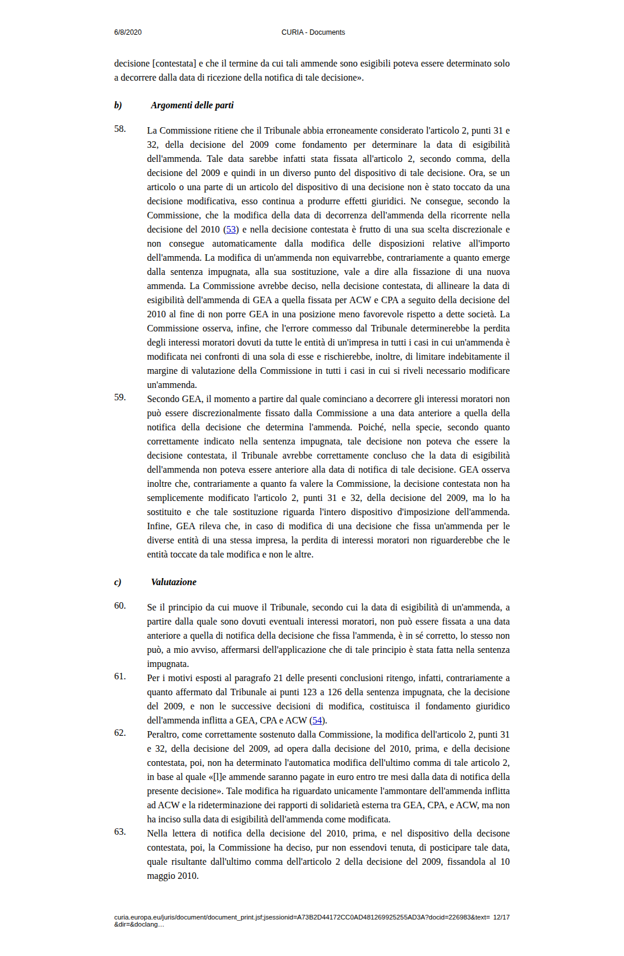6/8/2020
CURIA - Documents
decisione [contestata] e che il termine da cui tali ammende sono esigibili poteva essere determinato solo a decorrere dalla data di ricezione della notifica di tale decisione».
b)
Argomenti delle parti
58.
La Commissione ritiene che il Tribunale abbia erroneamente considerato l'articolo 2, punti 31 e 32, della decisione del 2009 come fondamento per determinare la data di esigibilità dell'ammenda. Tale data sarebbe infatti stata fissata all'articolo 2, secondo comma, della decisione del 2009 e quindi in un diverso punto del dispositivo di tale decisione. Ora, se un articolo o una parte di un articolo del dispositivo di una decisione non è stato toccato da una decisione modificativa, esso continua a produrre effetti giuridici. Ne consegue, secondo la Commissione, che la modifica della data di decorrenza dell'ammenda della ricorrente nella decisione del 2010 (53) e nella decisione contestata è frutto di una sua scelta discrezionale e non consegue automaticamente dalla modifica delle disposizioni relative all'importo dell'ammenda. La modifica di un'ammenda non equivarrebbe, contrariamente a quanto emerge dalla sentenza impugnata, alla sua sostituzione, vale a dire alla fissazione di una nuova ammenda. La Commissione avrebbe deciso, nella decisione contestata, di allineare la data di esigibilità dell'ammenda di GEA a quella fissata per ACW e CPA a seguito della decisione del 2010 al fine di non porre GEA in una posizione meno favorevole rispetto a dette società. La Commissione osserva, infine, che l'errore commesso dal Tribunale determinerebbe la perdita degli interessi moratori dovuti da tutte le entità di un'impresa in tutti i casi in cui un'ammenda è modificata nei confronti di una sola di esse e rischierebbe, inoltre, di limitare indebitamente il margine di valutazione della Commissione in tutti i casi in cui si riveli necessario modificare un'ammenda.
59.
Secondo GEA, il momento a partire dal quale cominciano a decorrere gli interessi moratori non può essere discrezionalmente fissato dalla Commissione a una data anteriore a quella della notifica della decisione che determina l'ammenda. Poiché, nella specie, secondo quanto correttamente indicato nella sentenza impugnata, tale decisione non poteva che essere la decisione contestata, il Tribunale avrebbe correttamente concluso che la data di esigibilità dell'ammenda non poteva essere anteriore alla data di notifica di tale decisione. GEA osserva inoltre che, contrariamente a quanto fa valere la Commissione, la decisione contestata non ha semplicemente modificato l'articolo 2, punti 31 e 32, della decisione del 2009, ma lo ha sostituito e che tale sostituzione riguarda l'intero dispositivo d'imposizione dell'ammenda. Infine, GEA rileva che, in caso di modifica di una decisione che fissa un'ammenda per le diverse entità di una stessa impresa, la perdita di interessi moratori non riguarderebbe che le entità toccate da tale modifica e non le altre.
c)
Valutazione
60.
Se il principio da cui muove il Tribunale, secondo cui la data di esigibilità di un'ammenda, a partire dalla quale sono dovuti eventuali interessi moratori, non può essere fissata a una data anteriore a quella di notifica della decisione che fissa l'ammenda, è in sé corretto, lo stesso non può, a mio avviso, affermarsi dell'applicazione che di tale principio è stata fatta nella sentenza impugnata.
61.
Per i motivi esposti al paragrafo 21 delle presenti conclusioni ritengo, infatti, contrariamente a quanto affermato dal Tribunale ai punti 123 a 126 della sentenza impugnata, che la decisione del 2009, e non le successive decisioni di modifica, costituisca il fondamento giuridico dell'ammenda inflitta a GEA, CPA e ACW (54).
62.
Peraltro, come correttamente sostenuto dalla Commissione, la modifica dell'articolo 2, punti 31 e 32, della decisione del 2009, ad opera dalla decisione del 2010, prima, e della decisione contestata, poi, non ha determinato l'automatica modifica dell'ultimo comma di tale articolo 2, in base al quale «[l]e ammende saranno pagate in euro entro tre mesi dalla data di notifica della presente decisione». Tale modifica ha riguardato unicamente l'ammontare dell'ammenda inflitta ad ACW e la rideterminazione dei rapporti di solidarietà esterna tra GEA, CPA, e ACW, ma non ha inciso sulla data di esigibilità dell'ammenda come modificata.
63.
Nella lettera di notifica della decisione del 2010, prima, e nel dispositivo della decisone contestata, poi, la Commissione ha deciso, pur non essendovi tenuta, di posticipare tale data, quale risultante dall'ultimo comma dell'articolo 2 della decisione del 2009, fissandola al 10 maggio 2010.
curia.europa.eu/juris/document/document_print.jsf;jsessionid=A73B2D44172CC0AD481269925255AD3A?docid=226983&text=&dir=&doclang…
12/17